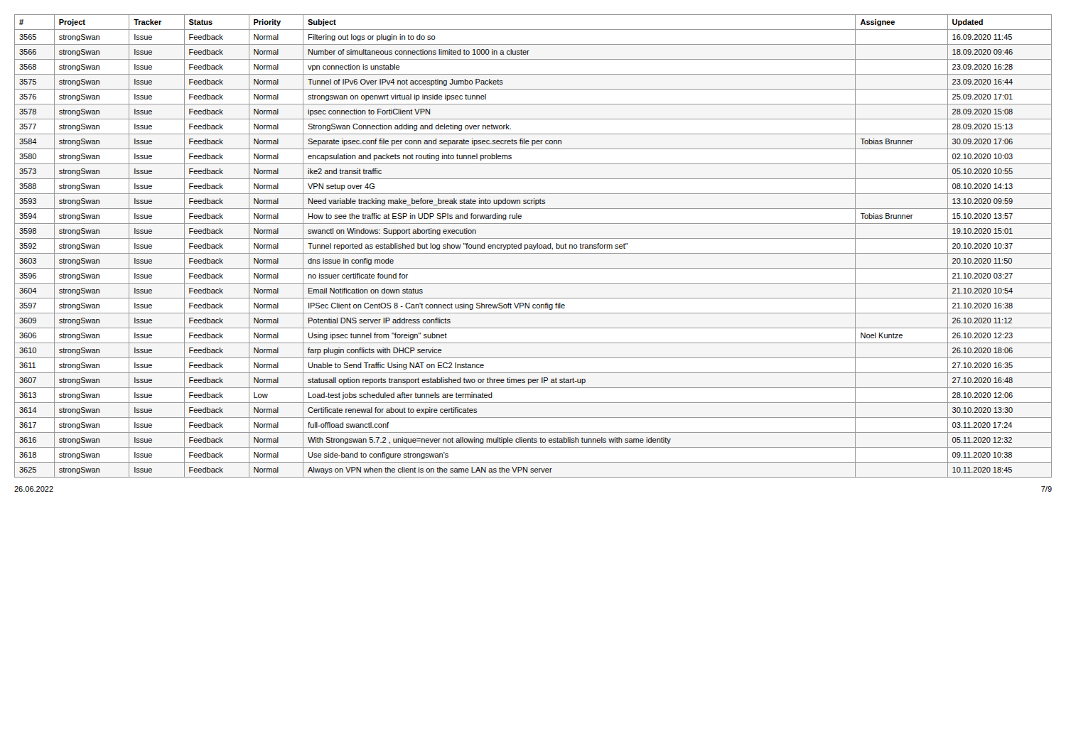| # | Project | Tracker | Status | Priority | Subject | Assignee | Updated |
| --- | --- | --- | --- | --- | --- | --- | --- |
| 3565 | strongSwan | Issue | Feedback | Normal | Filtering out logs or plugin in to do so | | 16.09.2020 11:45 |
| 3566 | strongSwan | Issue | Feedback | Normal | Number of simultaneous connections limited to 1000 in a cluster | | 18.09.2020 09:46 |
| 3568 | strongSwan | Issue | Feedback | Normal | vpn connection is unstable | | 23.09.2020 16:28 |
| 3575 | strongSwan | Issue | Feedback | Normal | Tunnel of IPv6 Over IPv4 not accespting Jumbo Packets | | 23.09.2020 16:44 |
| 3576 | strongSwan | Issue | Feedback | Normal | strongswan on openwrt virtual ip inside ipsec tunnel | | 25.09.2020 17:01 |
| 3578 | strongSwan | Issue | Feedback | Normal | ipsec connection to FortiClient VPN | | 28.09.2020 15:08 |
| 3577 | strongSwan | Issue | Feedback | Normal | StrongSwan Connection adding and deleting over network. | | 28.09.2020 15:13 |
| 3584 | strongSwan | Issue | Feedback | Normal | Separate ipsec.conf file per conn and separate ipsec.secrets file per conn | Tobias Brunner | 30.09.2020 17:06 |
| 3580 | strongSwan | Issue | Feedback | Normal | encapsulation and packets not routing into tunnel problems | | 02.10.2020 10:03 |
| 3573 | strongSwan | Issue | Feedback | Normal | ike2 and transit traffic | | 05.10.2020 10:55 |
| 3588 | strongSwan | Issue | Feedback | Normal | VPN setup over 4G | | 08.10.2020 14:13 |
| 3593 | strongSwan | Issue | Feedback | Normal | Need variable tracking make_before_break state into updown scripts | | 13.10.2020 09:59 |
| 3594 | strongSwan | Issue | Feedback | Normal | How to see the traffic at ESP in UDP SPIs and forwarding rule | Tobias Brunner | 15.10.2020 13:57 |
| 3598 | strongSwan | Issue | Feedback | Normal | swanctl on Windows: Support aborting execution | | 19.10.2020 15:01 |
| 3592 | strongSwan | Issue | Feedback | Normal | Tunnel reported as established but log show "found encrypted payload, but no transform set" | | 20.10.2020 10:37 |
| 3603 | strongSwan | Issue | Feedback | Normal | dns issue in config mode | | 20.10.2020 11:50 |
| 3596 | strongSwan | Issue | Feedback | Normal | no issuer certificate found for | | 21.10.2020 03:27 |
| 3604 | strongSwan | Issue | Feedback | Normal | Email Notification on down status | | 21.10.2020 10:54 |
| 3597 | strongSwan | Issue | Feedback | Normal | IPSec Client on CentOS 8 - Can't connect using ShrewSoft VPN config file | | 21.10.2020 16:38 |
| 3609 | strongSwan | Issue | Feedback | Normal | Potential DNS server IP address conflicts | | 26.10.2020 11:12 |
| 3606 | strongSwan | Issue | Feedback | Normal | Using ipsec tunnel from "foreign" subnet | Noel Kuntze | 26.10.2020 12:23 |
| 3610 | strongSwan | Issue | Feedback | Normal | farp plugin conflicts with DHCP service | | 26.10.2020 18:06 |
| 3611 | strongSwan | Issue | Feedback | Normal | Unable to Send Traffic Using NAT on EC2 Instance | | 27.10.2020 16:35 |
| 3607 | strongSwan | Issue | Feedback | Normal | statusall option reports transport established two or three times per IP at start-up | | 27.10.2020 16:48 |
| 3613 | strongSwan | Issue | Feedback | Low | Load-test jobs scheduled after tunnels are terminated | | 28.10.2020 12:06 |
| 3614 | strongSwan | Issue | Feedback | Normal | Certificate renewal for about to expire certificates | | 30.10.2020 13:30 |
| 3617 | strongSwan | Issue | Feedback | Normal | full-offload swanctl.conf | | 03.11.2020 17:24 |
| 3616 | strongSwan | Issue | Feedback | Normal | With Strongswan 5.7.2 , unique=never not allowing multiple clients to establish tunnels with same identity | | 05.11.2020 12:32 |
| 3618 | strongSwan | Issue | Feedback | Normal | Use side-band to configure strongswan's | | 09.11.2020 10:38 |
| 3625 | strongSwan | Issue | Feedback | Normal | Always on VPN when the client is on the same LAN as the VPN server | | 10.11.2020 18:45 |
26.06.2022 7/9